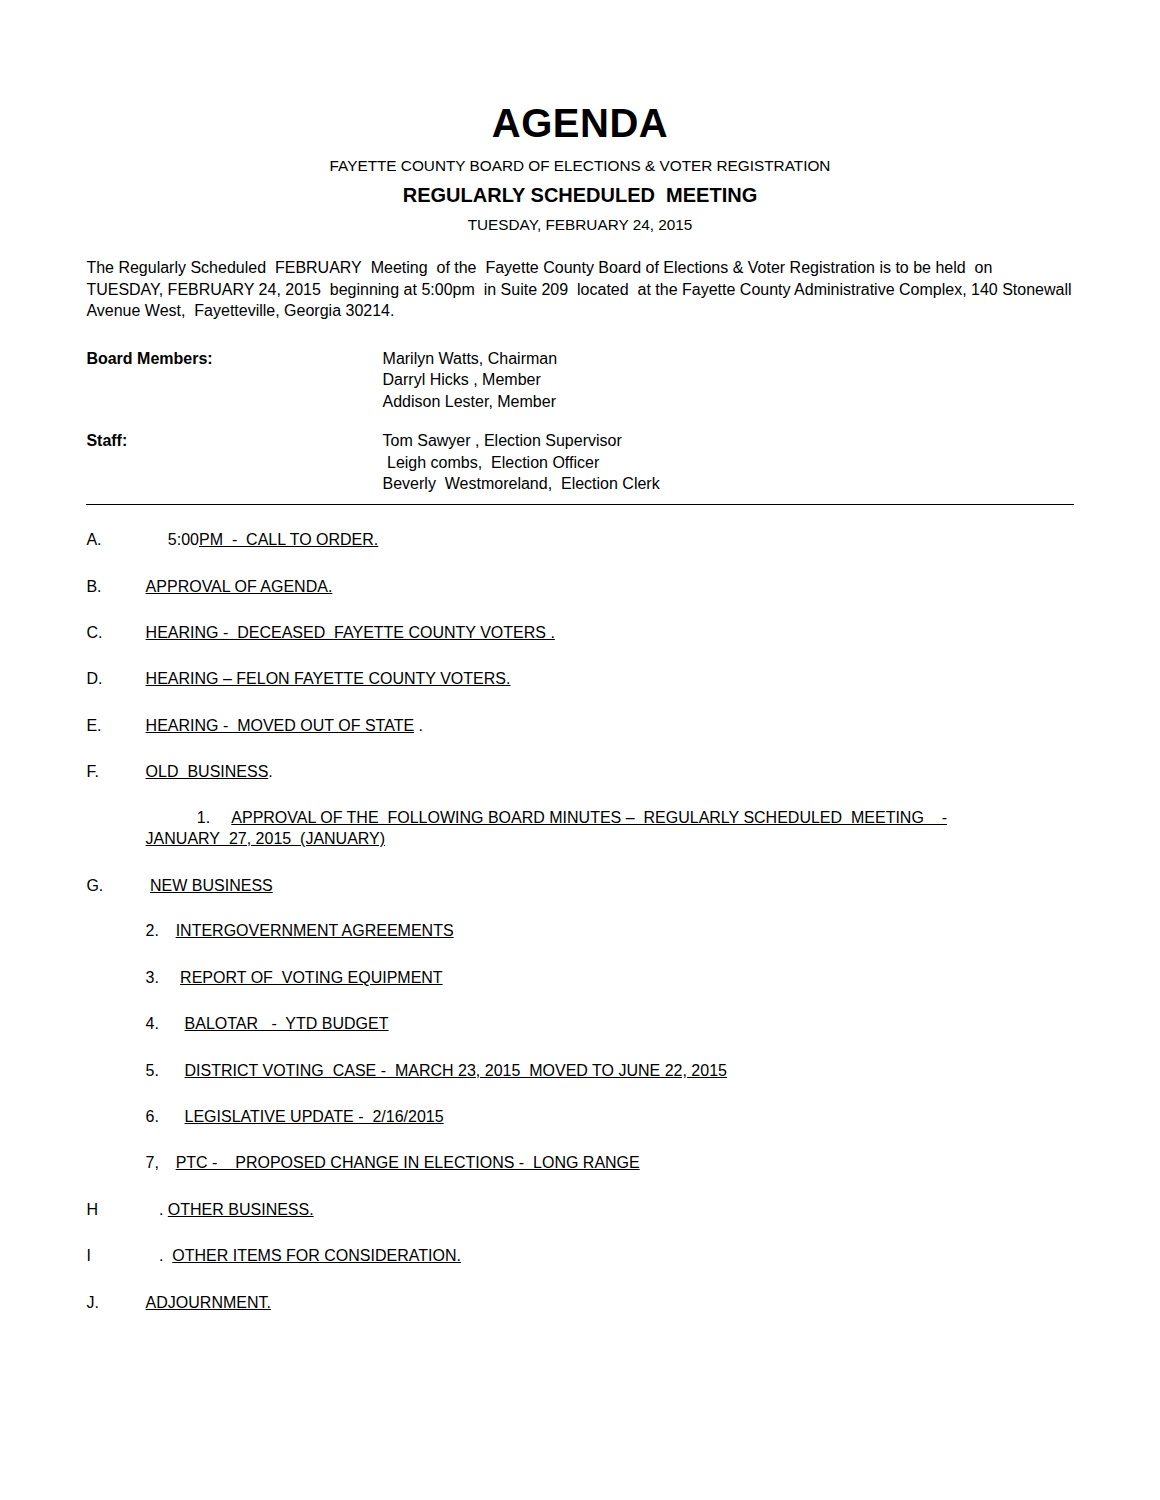AGENDA
FAYETTE COUNTY BOARD OF ELECTIONS & VOTER REGISTRATION
REGULARLY SCHEDULED MEETING
TUESDAY, FEBRUARY 24, 2015
The Regularly Scheduled FEBRUARY Meeting of the Fayette County Board of Elections & Voter Registration is to be held on TUESDAY, FEBRUARY 24, 2015 beginning at 5:00pm in Suite 209 located at the Fayette County Administrative Complex, 140 Stonewall Avenue West, Fayetteville, Georgia 30214.
| Board Members: | Marilyn Watts, Chairman |
| | Darryl Hicks , Member |
| | Addison Lester, Member |
| Staff: | Tom Sawyer , Election Supervisor |
| | Leigh combs, Election Officer |
| | Beverly Westmoreland, Election Clerk |
| A. | 5:00 PM - CALL TO ORDER. |
| B. | APPROVAL OF AGENDA. |
| C. | HEARING - DECEASED FAYETTE COUNTY VOTERS . |
| D. | HEARING – FELON FAYETTE COUNTY VOTERS. |
| E. | HEARING - MOVED OUT OF STATE . |
| F. | OLD BUSINESS . 1. APPROVAL OF THE FOLLOWING BOARD MINUTES – REGULARLY SCHEDULED MEETING - JANUARY 27, 2015 (JANUARY) |
| G. | NEW BUSINESS 2. INTERGOVERNMENT AGREEMENTS 3. REPORT OF VOTING EQUIPMENT 4. BALOTAR - YTD BUDGET 5. DISTRICT VOTING CASE - MARCH 23, 2015 MOVED TO JUNE 22, 2015 6. LEGISLATIVE UPDATE - 2/16/2015 7, PTC - PROPOSED CHANGE IN ELECTIONS - LONG RANGE |
| H | . OTHER BUSINESS. |
| I | . OTHER ITEMS FOR CONSIDERATION. |
| J. | ADJOURNMENT. |